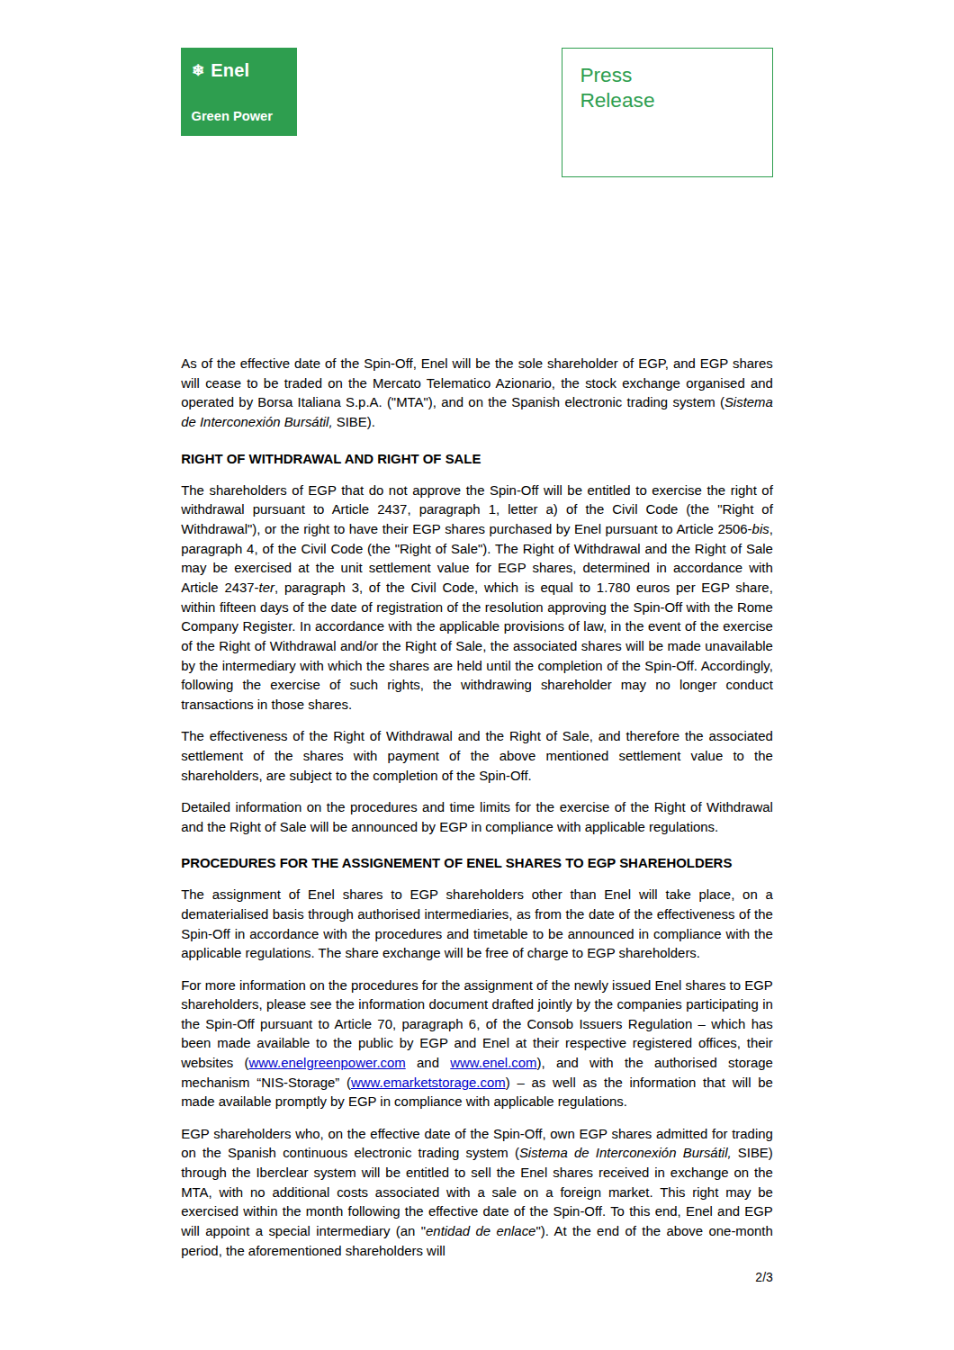❄Enel
Green Power
Press
Release
As of the effective date of the Spin-Off, Enel will be the sole shareholder of EGP, and EGP shares will cease to be traded on the Mercato Telematico Azionario, the stock exchange organised and operated by Borsa Italiana S.p.A. ("MTA"), and on the Spanish electronic trading system (Sistema de Interconexión Bursátil, SIBE).
Right of withdrawal and right of sale
The shareholders of EGP that do not approve the Spin-Off will be entitled to exercise the right of withdrawal pursuant to Article 2437, paragraph 1, letter a) of the Civil Code (the "Right of Withdrawal"), or the right to have their EGP shares purchased by Enel pursuant to Article 2506-bis, paragraph 4, of the Civil Code (the "Right of Sale"). The Right of Withdrawal and the Right of Sale may be exercised at the unit settlement value for EGP shares, determined in accordance with Article 2437-ter, paragraph 3, of the Civil Code, which is equal to 1.780 euros per EGP share, within fifteen days of the date of registration of the resolution approving the Spin-Off with the Rome Company Register. In accordance with the applicable provisions of law, in the event of the exercise of the Right of Withdrawal and/or the Right of Sale, the associated shares will be made unavailable by the intermediary with which the shares are held until the completion of the Spin-Off. Accordingly, following the exercise of such rights, the withdrawing shareholder may no longer conduct transactions in those shares.
The effectiveness of the Right of Withdrawal and the Right of Sale, and therefore the associated settlement of the shares with payment of the above mentioned settlement value to the shareholders, are subject to the completion of the Spin-Off.
Detailed information on the procedures and time limits for the exercise of the Right of Withdrawal and the Right of Sale will be announced by EGP in compliance with applicable regulations.
Procedures for the assignement of Enel shares to EGP shareholders
The assignment of Enel shares to EGP shareholders other than Enel will take place, on a dematerialised basis through authorised intermediaries, as from the date of the effectiveness of the Spin-Off in accordance with the procedures and timetable to be announced in compliance with the applicable regulations. The share exchange will be free of charge to EGP shareholders.
For more information on the procedures for the assignment of the newly issued Enel shares to EGP shareholders, please see the information document drafted jointly by the companies participating in the Spin-Off pursuant to Article 70, paragraph 6, of the Consob Issuers Regulation – which has been made available to the public by EGP and Enel at their respective registered offices, their websites (www.enelgreenpower.com and www.enel.com), and with the authorised storage mechanism “NIS-Storage” (www.emarketstorage.com) – as well as the information that will be made available promptly by EGP in compliance with applicable regulations.
EGP shareholders who, on the effective date of the Spin-Off, own EGP shares admitted for trading on the Spanish continuous electronic trading system (Sistema de Interconexión Bursátil, SIBE) through the Iberclear system will be entitled to sell the Enel shares received in exchange on the MTA, with no additional costs associated with a sale on a foreign market. This right may be exercised within the month following the effective date of the Spin-Off. To this end, Enel and EGP will appoint a special intermediary (an "entidad de enlace"). At the end of the above one-month period, the aforementioned shareholders will
2/3